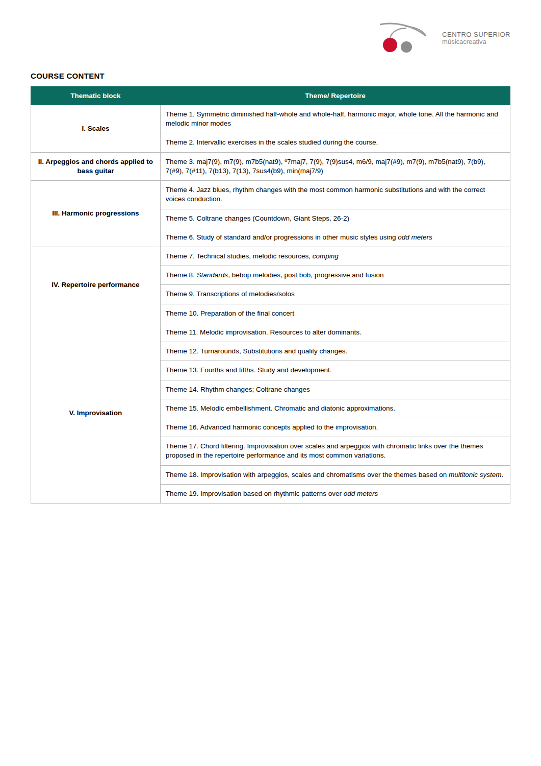CENTRO SUPERIOR
músicacreativa
COURSE CONTENT
| Thematic block | Theme/ Repertoire |
| --- | --- |
| I. Scales | Theme 1. Symmetric diminished half-whole and whole-half, harmonic major, whole tone. All the harmonic and melodic minor modes |
| Theme 2. Intervallic exercises in the scales studied during the course. |
| II. Arpeggios and chords applied to bass guitar | Theme 3. maj7(9), m7(9), m7b5(nat9), º7maj7, 7(9), 7(9)sus4, m6/9, maj7(#9), m7(9), m7b5(nat9), 7(b9), 7(#9), 7(#11), 7(b13), 7(13), 7sus4(b9), min(maj7/9) |
| III. Harmonic progressions | Theme 4. Jazz blues, rhythm changes with the most common harmonic substitutions and with the correct voices conduction. |
| Theme 5. Coltrane changes (Countdown, Giant Steps, 26-2) |
| Theme 6. Study of standard and/or progressions in other music styles using odd meters |
| IV. Repertoire performance | Theme 7. Technical studies, melodic resources, comping |
| Theme 8. Standards , bebop melodies, post bob, progressive and fusion |
| Theme 9. Transcriptions of melodies/solos |
| Theme 10. Preparation of the final concert |
| V. Improvisation | Theme 11. Melodic improvisation. Resources to alter dominants. |
| Theme 12. Turnarounds, Substitutions and quality changes. |
| Theme 13. Fourths and fifths. Study and development. |
| Theme 14. Rhythm changes; Coltrane changes |
| Theme 15. Melodic embellishment. Chromatic and diatonic approximations. |
| Theme 16. Advanced harmonic concepts applied to the improvisation. |
| Theme 17. Chord filtering. Improvisation over scales and arpeggios with chromatic links over the themes proposed in the repertoire performance and its most common variations. |
| Theme 18. Improvisation with arpeggios, scales and chromatisms over the themes based on multitonic system . |
| Theme 19. Improvisation based on rhythmic patterns over odd meters |